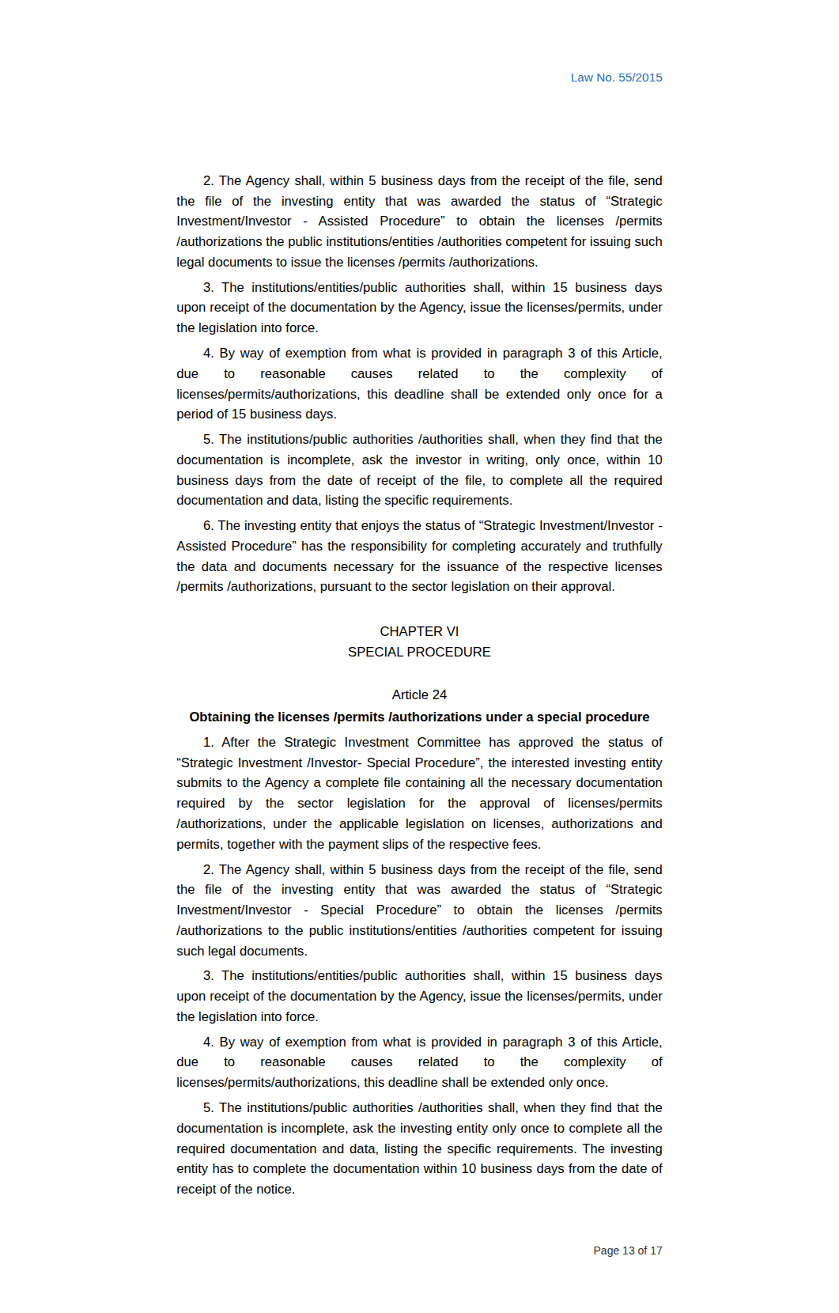Law No. 55/2015
2. The Agency shall, within 5 business days from the receipt of the file, send the file of the investing entity that was awarded the status of “Strategic Investment/Investor - Assisted Procedure” to obtain the licenses /permits /authorizations the public institutions/entities /authorities competent for issuing such legal documents to issue the licenses /permits /authorizations.
3. The institutions/entities/public authorities shall, within 15 business days upon receipt of the documentation by the Agency, issue the licenses/permits, under the legislation into force.
4. By way of exemption from what is provided in paragraph 3 of this Article, due to reasonable causes related to the complexity of licenses/permits/authorizations, this deadline shall be extended only once for a period of 15 business days.
5. The institutions/public authorities /authorities shall, when they find that the documentation is incomplete, ask the investor in writing, only once, within 10 business days from the date of receipt of the file, to complete all the required documentation and data, listing the specific requirements.
6. The investing entity that enjoys the status of “Strategic Investment/Investor - Assisted Procedure” has the responsibility for completing accurately and truthfully the data and documents necessary for the issuance of the respective licenses /permits /authorizations, pursuant to the sector legislation on their approval.
CHAPTER VI
SPECIAL PROCEDURE
Article 24
Obtaining the licenses /permits /authorizations under a special procedure
1. After the Strategic Investment Committee has approved the status of “Strategic Investment /Investor- Special Procedure”, the interested investing entity submits to the Agency a complete file containing all the necessary documentation required by the sector legislation for the approval of licenses/permits /authorizations, under the applicable legislation on licenses, authorizations and permits, together with the payment slips of the respective fees.
2. The Agency shall, within 5 business days from the receipt of the file, send the file of the investing entity that was awarded the status of “Strategic Investment/Investor - Special Procedure” to obtain the licenses /permits /authorizations to the public institutions/entities /authorities competent for issuing such legal documents.
3. The institutions/entities/public authorities shall, within 15 business days upon receipt of the documentation by the Agency, issue the licenses/permits, under the legislation into force.
4. By way of exemption from what is provided in paragraph 3 of this Article, due to reasonable causes related to the complexity of licenses/permits/authorizations, this deadline shall be extended only once.
5. The institutions/public authorities /authorities shall, when they find that the documentation is incomplete, ask the investing entity only once to complete all the required documentation and data, listing the specific requirements. The investing entity has to complete the documentation within 10 business days from the date of receipt of the notice.
Page 13 of 17